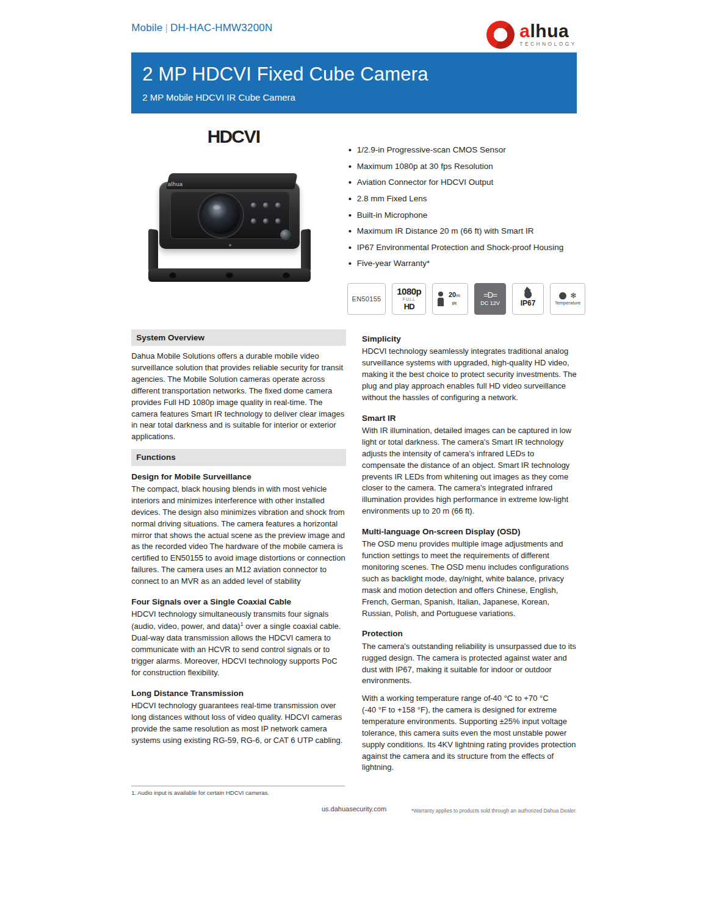Mobile|DH-HAC-HMW3200N
alhua
TECHNOLOGY
2 MP HDCVI Fixed Cube Camera
2 MP Mobile HDCVI IR Cube Camera
HD CVI
alhua
1/2.9-in Progressive-scan CMOS Sensor
Maximum 1080p at 30 fps Resolution
Aviation Connector for HDCVI Output
2.8 mm Fixed Lens
Built-in Microphone
Maximum IR Distance 20 m (66 ft) with Smart IR
IP67 Environmental Protection and Shock-proof Housing
Five-year Warranty*
EN50155
1080p FULL HD
20m IR
=D= DC 12V
IP67
❄ Temperature
System Overview
Dahua Mobile Solutions offers a durable mobile video surveillance solution that provides reliable security for transit agencies. The Mobile Solution cameras operate across different transportation networks. The fixed dome camera provides Full HD 1080p image quality in real-time. The camera features Smart IR technology to deliver clear images in near total darkness and is suitable for interior or exterior applications.
Functions
Design for Mobile Surveillance
The compact, black housing blends in with most vehicle interiors and minimizes interference with other installed devices. The design also minimizes vibration and shock from normal driving situations. The camera features a horizontal mirror that shows the actual scene as the preview image and as the recorded video The hardware of the mobile camera is certified to EN50155 to avoid image distortions or connection failures. The camera uses an M12 aviation connector to connect to an MVR as an added level of stability
Four Signals over a Single Coaxial Cable
HDCVI technology simultaneously transmits four signals (audio, video, power, and data)1 over a single coaxial cable. Dual-way data transmission allows the HDCVI camera to communicate with an HCVR to send control signals or to trigger alarms. Moreover, HDCVI technology supports PoC for construction flexibility.
Long Distance Transmission
HDCVI technology guarantees real-time transmission over long distances without loss of video quality. HDCVI cameras provide the same resolution as most IP network camera systems using existing RG-59, RG-6, or CAT 6 UTP cabling.
Simplicity
HDCVI technology seamlessly integrates traditional analog surveillance systems with upgraded, high-quality HD video, making it the best choice to protect security investments. The plug and play approach enables full HD video surveillance without the hassles of configuring a network.
Smart IR
With IR illumination, detailed images can be captured in low light or total darkness. The camera's Smart IR technology adjusts the intensity of camera's infrared LEDs to compensate the distance of an object. Smart IR technology prevents IR LEDs from whitening out images as they come closer to the camera. The camera's integrated infrared illumination provides high performance in extreme low-light environments up to 20 m (66 ft).
Multi-language On-screen Display (OSD)
The OSD menu provides multiple image adjustments and function settings to meet the requirements of different monitoring scenes. The OSD menu includes configurations such as backlight mode, day/night, white balance, privacy mask and motion detection and offers Chinese, English, French, German, Spanish, Italian, Japanese, Korean, Russian, Polish, and Portuguese variations.
Protection
The camera's outstanding reliability is unsurpassed due to its rugged design. The camera is protected against water and dust with IP67, making it suitable for indoor or outdoor environments.
With a working temperature range of-40 °C to +70 °C
(-40 °F to +158 °F), the camera is designed for extreme temperature environments. Supporting ±25% input voltage tolerance, this camera suits even the most unstable power supply conditions. Its 4KV lightning rating provides protection against the camera and its structure from the effects of lightning.
1. Audio input is available for certain HDCVI cameras.
us.dahuasecurity.com *Warranty applies to products sold through an authorized Dahua Dealer.